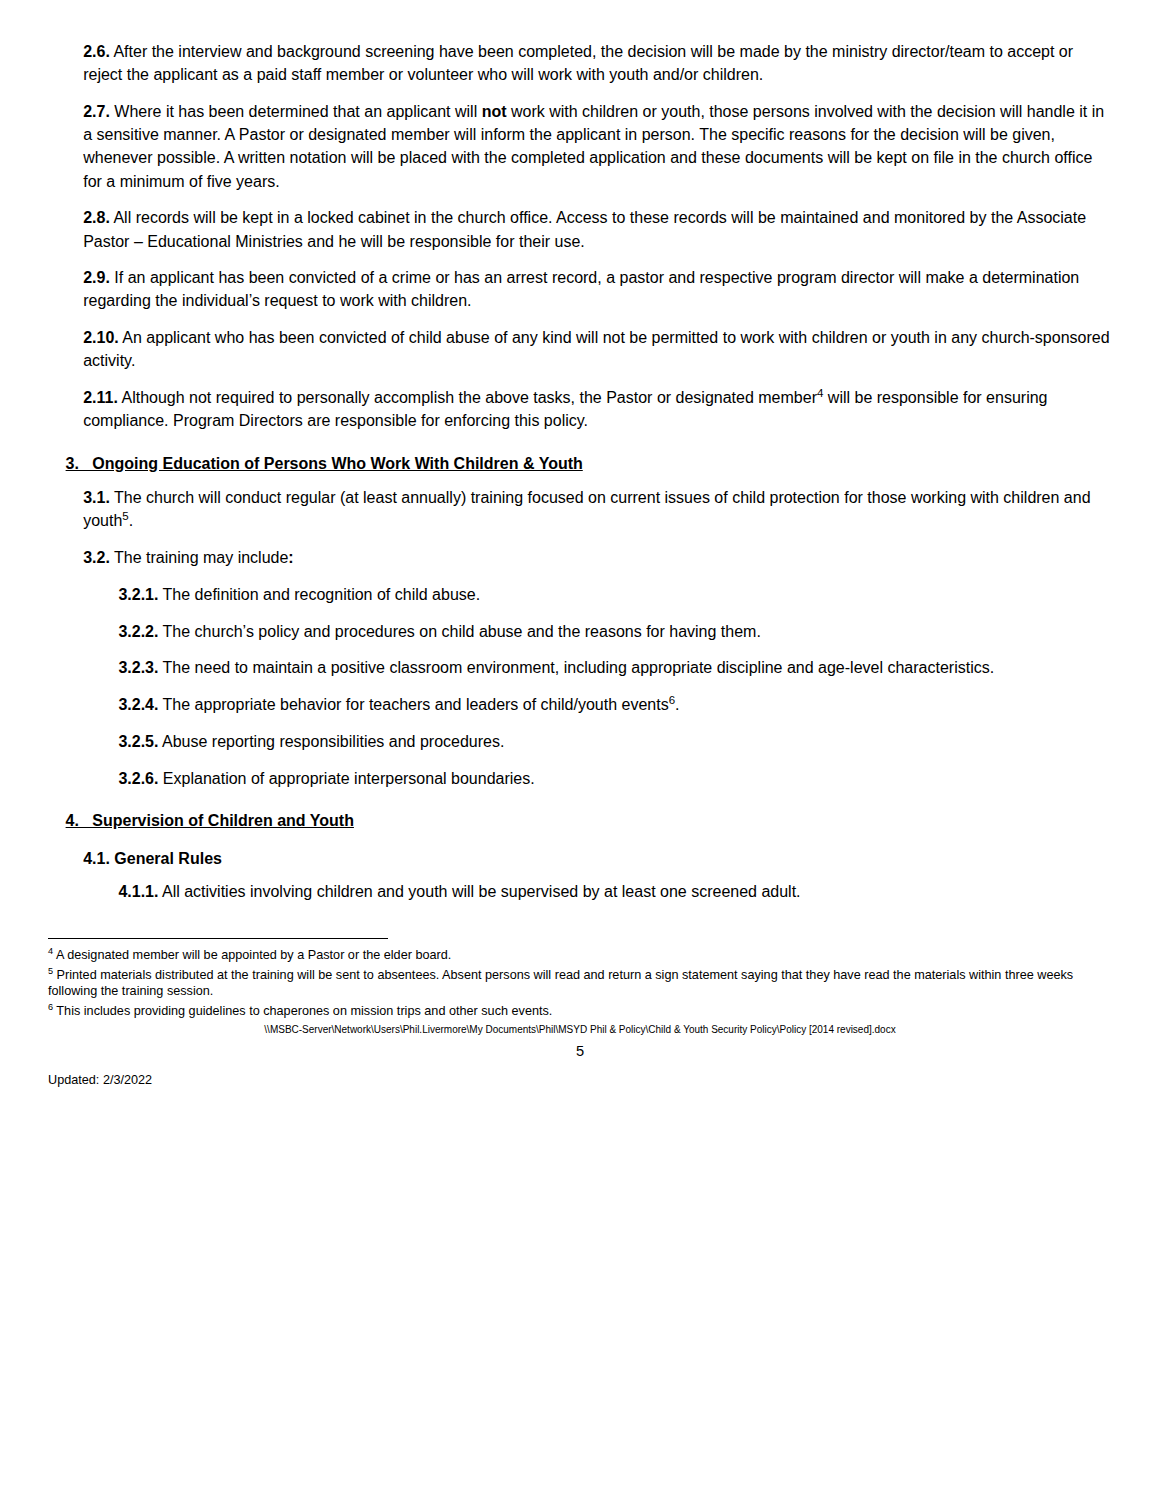2.6. After the interview and background screening have been completed, the decision will be made by the ministry director/team to accept or reject the applicant as a paid staff member or volunteer who will work with youth and/or children.
2.7. Where it has been determined that an applicant will not work with children or youth, those persons involved with the decision will handle it in a sensitive manner. A Pastor or designated member will inform the applicant in person. The specific reasons for the decision will be given, whenever possible. A written notation will be placed with the completed application and these documents will be kept on file in the church office for a minimum of five years.
2.8. All records will be kept in a locked cabinet in the church office. Access to these records will be maintained and monitored by the Associate Pastor – Educational Ministries and he will be responsible for their use.
2.9. If an applicant has been convicted of a crime or has an arrest record, a pastor and respective program director will make a determination regarding the individual’s request to work with children.
2.10. An applicant who has been convicted of child abuse of any kind will not be permitted to work with children or youth in any church-sponsored activity.
2.11. Although not required to personally accomplish the above tasks, the Pastor or designated member4 will be responsible for ensuring compliance. Program Directors are responsible for enforcing this policy.
3. Ongoing Education of Persons Who Work With Children & Youth
3.1. The church will conduct regular (at least annually) training focused on current issues of child protection for those working with children and youth5.
3.2. The training may include:
3.2.1. The definition and recognition of child abuse.
3.2.2. The church’s policy and procedures on child abuse and the reasons for having them.
3.2.3. The need to maintain a positive classroom environment, including appropriate discipline and age-level characteristics.
3.2.4. The appropriate behavior for teachers and leaders of child/youth events6.
3.2.5. Abuse reporting responsibilities and procedures.
3.2.6. Explanation of appropriate interpersonal boundaries.
4. Supervision of Children and Youth
4.1. General Rules
4.1.1. All activities involving children and youth will be supervised by at least one screened adult.
4 A designated member will be appointed by a Pastor or the elder board.
5 Printed materials distributed at the training will be sent to absentees. Absent persons will read and return a sign statement saying that they have read the materials within three weeks following the training session.
6 This includes providing guidelines to chaperones on mission trips and other such events.
\\MSBC-Server\Network\Users\Phil.Livermore\My Documents\Phil\MSYD Phil & Policy\Child & Youth Security Policy\Policy [2014 revised].docx
5
Updated: 2/3/2022